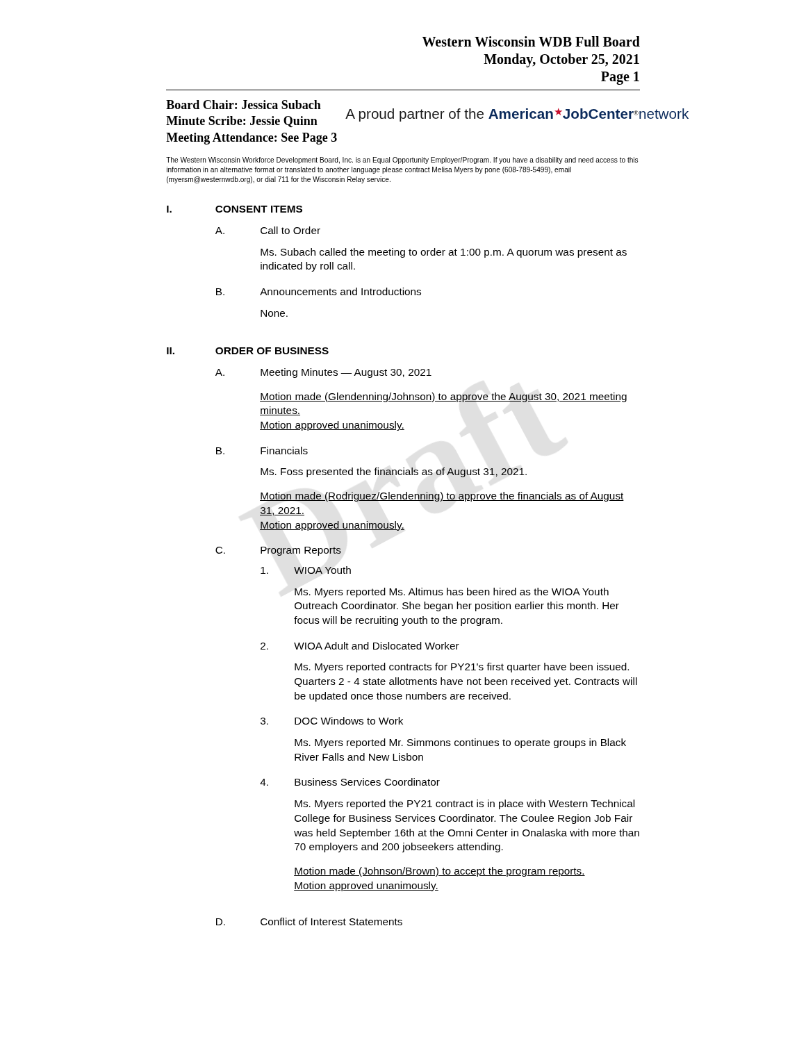Draft
Western Wisconsin WDB Full Board
Monday, October 25, 2021
Page 1
Board Chair: Jessica Subach
Minute Scribe: Jessie Quinn
Meeting Attendance: See Page 3
A proud partner of the American★Job Center®network
The Western Wisconsin Workforce Development Board, Inc. is an Equal Opportunity Employer/Program. If you have a disability and need access to this information in an alternative format or translated to another language please contract Melisa Myers by pone (608-789-5499), email (myersm@westernwdb.org), or dial 711 for the Wisconsin Relay service.
I.
CONSENT ITEMS
A.
Call to Order
Ms. Subach called the meeting to order at 1:00 p.m. A quorum was present as indicated by roll call.
B.
Announcements and Introductions
None.
II.
ORDER OF BUSINESS
A.
Meeting Minutes — August 30, 2021
Motion made (Glendenning/Johnson) to approve the August 30, 2021 meeting minutes. Motion approved unanimously.
B.
Financials
Ms. Foss presented the financials as of August 31, 2021.
Motion made (Rodriguez/Glendenning) to approve the financials as of August 31, 2021. Motion approved unanimously.
C.
Program Reports
1.
WIOA Youth
Ms. Myers reported Ms. Altimus has been hired as the WIOA Youth Outreach Coordinator. She began her position earlier this month. Her focus will be recruiting youth to the program.
2.
WIOA Adult and Dislocated Worker
Ms. Myers reported contracts for PY21's first quarter have been issued. Quarters 2 - 4 state allotments have not been received yet. Contracts will be updated once those numbers are received.
3.
DOC Windows to Work
Ms. Myers reported Mr. Simmons continues to operate groups in Black River Falls and New Lisbon
4.
Business Services Coordinator
Ms. Myers reported the PY21 contract is in place with Western Technical College for Business Services Coordinator. The Coulee Region Job Fair was held September 16th at the Omni Center in Onalaska with more than 70 employers and 200 jobseekers attending.
Motion made (Johnson/Brown) to accept the program reports. Motion approved unanimously.
D.
Conflict of Interest Statements